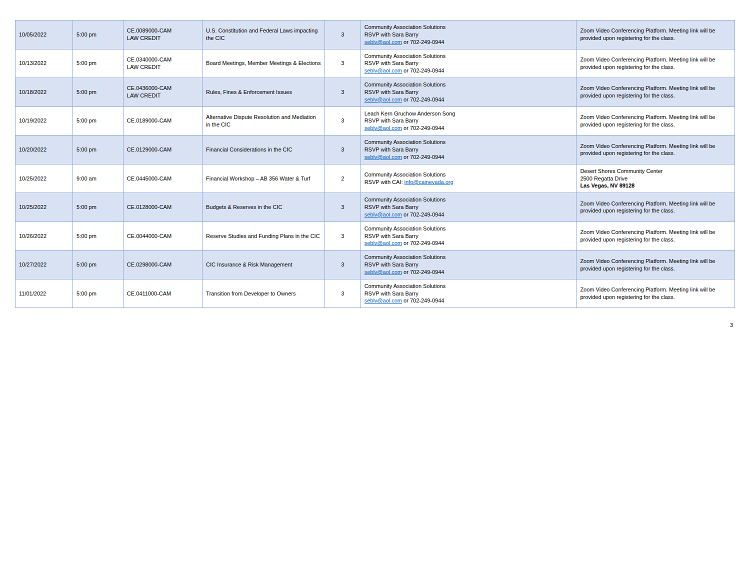| 10/05/2022 | 5:00 pm | CE.0089000-CAM LAW CREDIT | U.S. Constitution and Federal Laws impacting the CIC | 3 | Community Association Solutions RSVP with Sara Barry seblv@aol.com or 702-249-0944 | Zoom Video Conferencing Platform. Meeting link will be provided upon registering for the class. |
| 10/13/2022 | 5:00 pm | CE.0340000-CAM LAW CREDIT | Board Meetings, Member Meetings & Elections | 3 | Community Association Solutions RSVP with Sara Barry seblv@aol.com or 702-249-0944 | Zoom Video Conferencing Platform. Meeting link will be provided upon registering for the class. |
| 10/18/2022 | 5:00 pm | CE.0436000-CAM LAW CREDIT | Rules, Fines & Enforcement Issues | 3 | Community Association Solutions RSVP with Sara Barry seblv@aol.com or 702-249-0944 | Zoom Video Conferencing Platform. Meeting link will be provided upon registering for the class. |
| 10/19/2022 | 5:00 pm | CE.0189000-CAM | Alternative Dispute Resolution and Mediation in the CIC | 3 | Leach Kern Gruchow Anderson Song RSVP with Sara Barry seblv@aol.com or 702-249-0944 | Zoom Video Conferencing Platform. Meeting link will be provided upon registering for the class. |
| 10/20/2022 | 5:00 pm | CE.0129000-CAM | Financial Considerations in the CIC | 3 | Community Association Solutions RSVP with Sara Barry seblv@aol.com or 702-249-0944 | Zoom Video Conferencing Platform. Meeting link will be provided upon registering for the class. |
| 10/25/2022 | 9:00 am | CE.0445000-CAM | Financial Workshop – AB 356 Water & Turf | 2 | Community Association Solutions RSVP with CAI: info@cainevada.org | Desert Shores Community Center 2500 Regatta Drive Las Vegas, NV 89128 |
| 10/25/2022 | 5:00 pm | CE.0128000-CAM | Budgets & Reserves in the CIC | 3 | Community Association Solutions RSVP with Sara Barry seblv@aol.com or 702-249-0944 | Zoom Video Conferencing Platform. Meeting link will be provided upon registering for the class. |
| 10/26/2022 | 5:00 pm | CE.0044000-CAM | Reserve Studies and Funding Plans in the CIC | 3 | Community Association Solutions RSVP with Sara Barry seblv@aol.com or 702-249-0944 | Zoom Video Conferencing Platform. Meeting link will be provided upon registering for the class. |
| 10/27/2022 | 5:00 pm | CE.0298000-CAM | CIC Insurance & Risk Management | 3 | Community Association Solutions RSVP with Sara Barry seblv@aol.com or 702-249-0944 | Zoom Video Conferencing Platform. Meeting link will be provided upon registering for the class. |
| 11/01/2022 | 5:00 pm | CE.0411000-CAM | Transition from Developer to Owners | 3 | Community Association Solutions RSVP with Sara Barry seblv@aol.com or 702-249-0944 | Zoom Video Conferencing Platform. Meeting link will be provided upon registering for the class. |
3